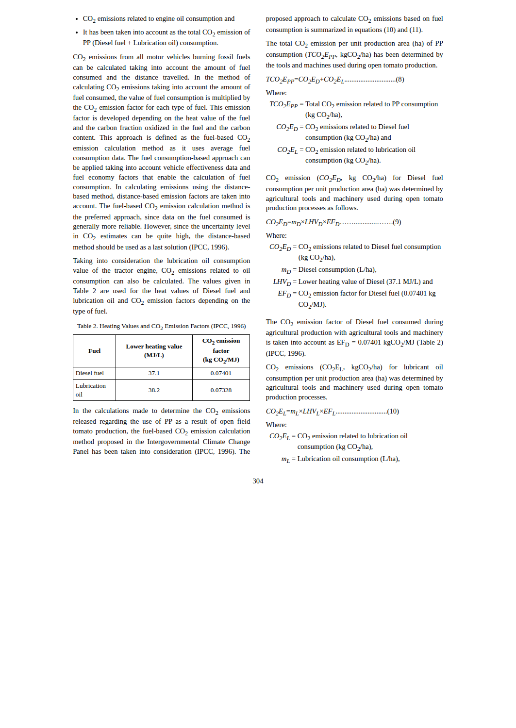CO2 emissions related to engine oil consumption and
It has been taken into account as the total CO2 emission of PP (Diesel fuel + Lubrication oil) consumption.
CO2 emissions from all motor vehicles burning fossil fuels can be calculated taking into account the amount of fuel consumed and the distance travelled. In the method of calculating CO2 emissions taking into account the amount of fuel consumed, the value of fuel consumption is multiplied by the CO2 emission factor for each type of fuel. This emission factor is developed depending on the heat value of the fuel and the carbon fraction oxidized in the fuel and the carbon content. This approach is defined as the fuel-based CO2 emission calculation method as it uses average fuel consumption data. The fuel consumption-based approach can be applied taking into account vehicle effectiveness data and fuel economy factors that enable the calculation of fuel consumption. In calculating emissions using the distance-based method, distance-based emission factors are taken into account. The fuel-based CO2 emission calculation method is the preferred approach, since data on the fuel consumed is generally more reliable. However, since the uncertainty level in CO2 estimates can be quite high, the distance-based method should be used as a last solution (IPCC, 1996).
Taking into consideration the lubrication oil consumption value of the tractor engine, CO2 emissions related to oil consumption can also be calculated. The values given in Table 2 are used for the heat values of Diesel fuel and lubrication oil and CO2 emission factors depending on the type of fuel.
Table 2. Heating Values and CO2 Emission Factors (IPCC, 1996)
| Fuel | Lower heating value (MJ/L) | CO 2 emission factor (kg CO 2 /MJ) |
| --- | --- | --- |
| Diesel fuel | 37.1 | 0.07401 |
| Lubrication oil | 38.2 | 0.07328 |
In the calculations made to determine the CO2 emissions released regarding the use of PP as a result of open field tomato production, the fuel-based CO2 emission calculation method proposed in the Intergovernmental Climate Change Panel has been taken into consideration (IPCC, 1996). The proposed approach to calculate CO2 emissions based on fuel consumption is summarized in equations (10) and (11).
The total CO2 emission per unit production area (ha) of PP consumption (TCO2EPP, kgCO2/ha) has been determined by the tools and machines used during open tomato production.
TCO2EPP=CO2ED+CO2EL.............................(8)
Where:
| TCO 2 E PP | = | Total CO 2 emission related to PP consumption (kg CO 2 /ha), |
| CO 2 E D | = | CO 2 emissions related to Diesel fuel consumption (kg CO 2 /ha) and |
| CO 2 E L | = | CO 2 emission related to lubrication oil consumption (kg CO 2 /ha). |
CO2 emission (CO2ED, kg CO2/ha) for Diesel fuel consumption per unit production area (ha) was determined by agricultural tools and machinery used during open tomato production processes as follows.
CO2ED=mD×LHVD×EFD…….............…….(9)
Where:
| CO 2 E D | = | CO 2 emissions related to Diesel fuel consumption (kg CO 2 /ha), |
| m D | = | Diesel consumption (L/ha), |
| LHV D | = | Lower heating value of Diesel (37.1 MJ/L) and |
| EF D | = | CO 2 emission factor for Diesel fuel (0.07401 kg CO 2 /MJ). |
The CO2 emission factor of Diesel fuel consumed during agricultural production with agricultural tools and machinery is taken into account as EFD = 0.07401 kgCO2/MJ (Table 2) (IPCC, 1996).
CO2 emissions (CO2EL, kgCO2/ha) for lubricant oil consumption per unit production area (ha) was determined by agricultural tools and machinery used during open tomato production processes.
CO2EL=mL×LHVL×EFL.............................(10)
Where:
| CO 2 E L | = | CO 2 emission related to lubrication oil consumption (kg CO 2 /ha), |
| m L | = | Lubrication oil consumption (L/ha), |
304